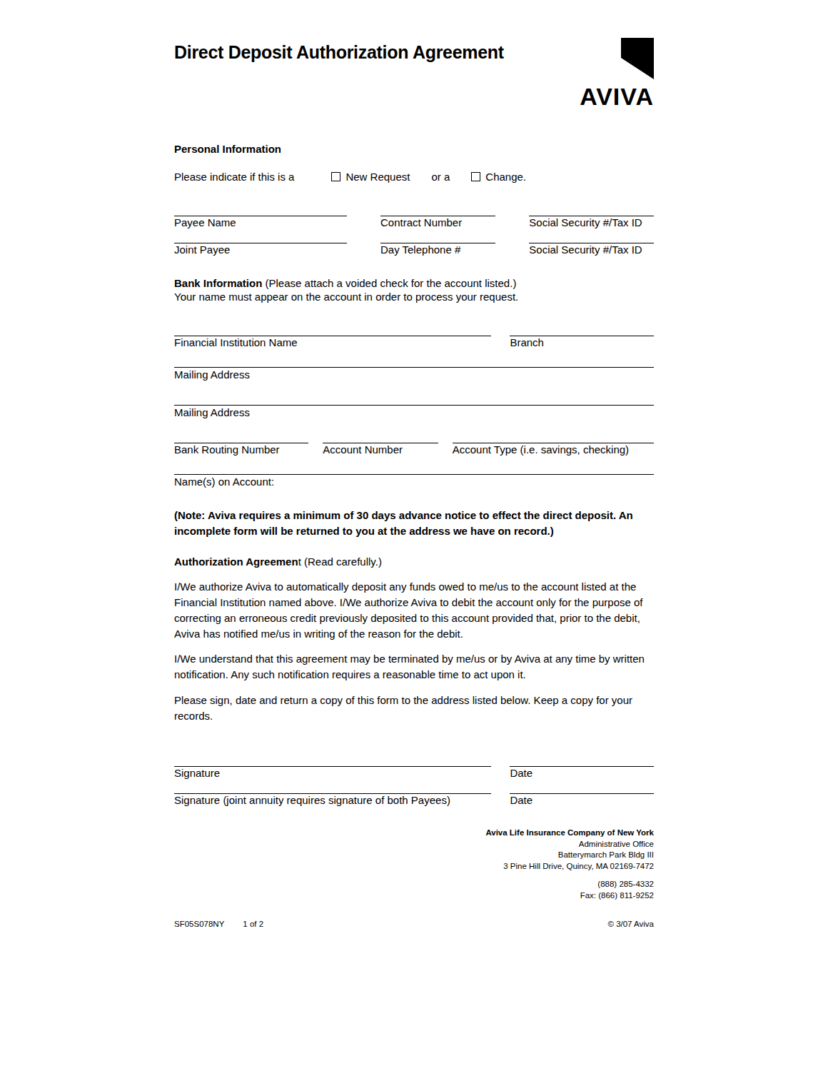Direct Deposit Authorization Agreement
AVIVA
Personal Information
Please indicate if this is a New Request or a Change.
| Payee Name | | Contract Number | | Social Security #/Tax ID |
| Joint Payee | | Day Telephone # | | Social Security #/Tax ID |
Bank Information (Please attach a voided check for the account listed.)
Your name must appear on the account in order to process your request.
| Financial Institution Name | | Branch |
Mailing Address
Mailing Address
| Bank Routing Number | | Account Number | | Account Type (i.e. savings, checking) |
Name(s) on Account:
(Note: Aviva requires a minimum of 30 days advance notice to effect the direct deposit. An incomplete form will be returned to you at the address we have on record.)
Authorization Agreement (Read carefully.)
I/We authorize Aviva to automatically deposit any funds owed to me/us to the account listed at the Financial Institution named above. I/We authorize Aviva to debit the account only for the purpose of correcting an erroneous credit previously deposited to this account provided that, prior to the debit, Aviva has notified me/us in writing of the reason for the debit.
I/We understand that this agreement may be terminated by me/us or by Aviva at any time by written notification. Any such notification requires a reasonable time to act upon it.
Please sign, date and return a copy of this form to the address listed below. Keep a copy for your records.
| Signature | | Date |
| Signature (joint annuity requires signature of both Payees) | | Date |
Aviva Life Insurance Company of New York
Administrative Office
Batterymarch Park Bldg III
3 Pine Hill Drive, Quincy, MA 02169-7472
(888) 285-4332
Fax: (866) 811-9252
SF05S078NY 1 of 2
© 3/07 Aviva